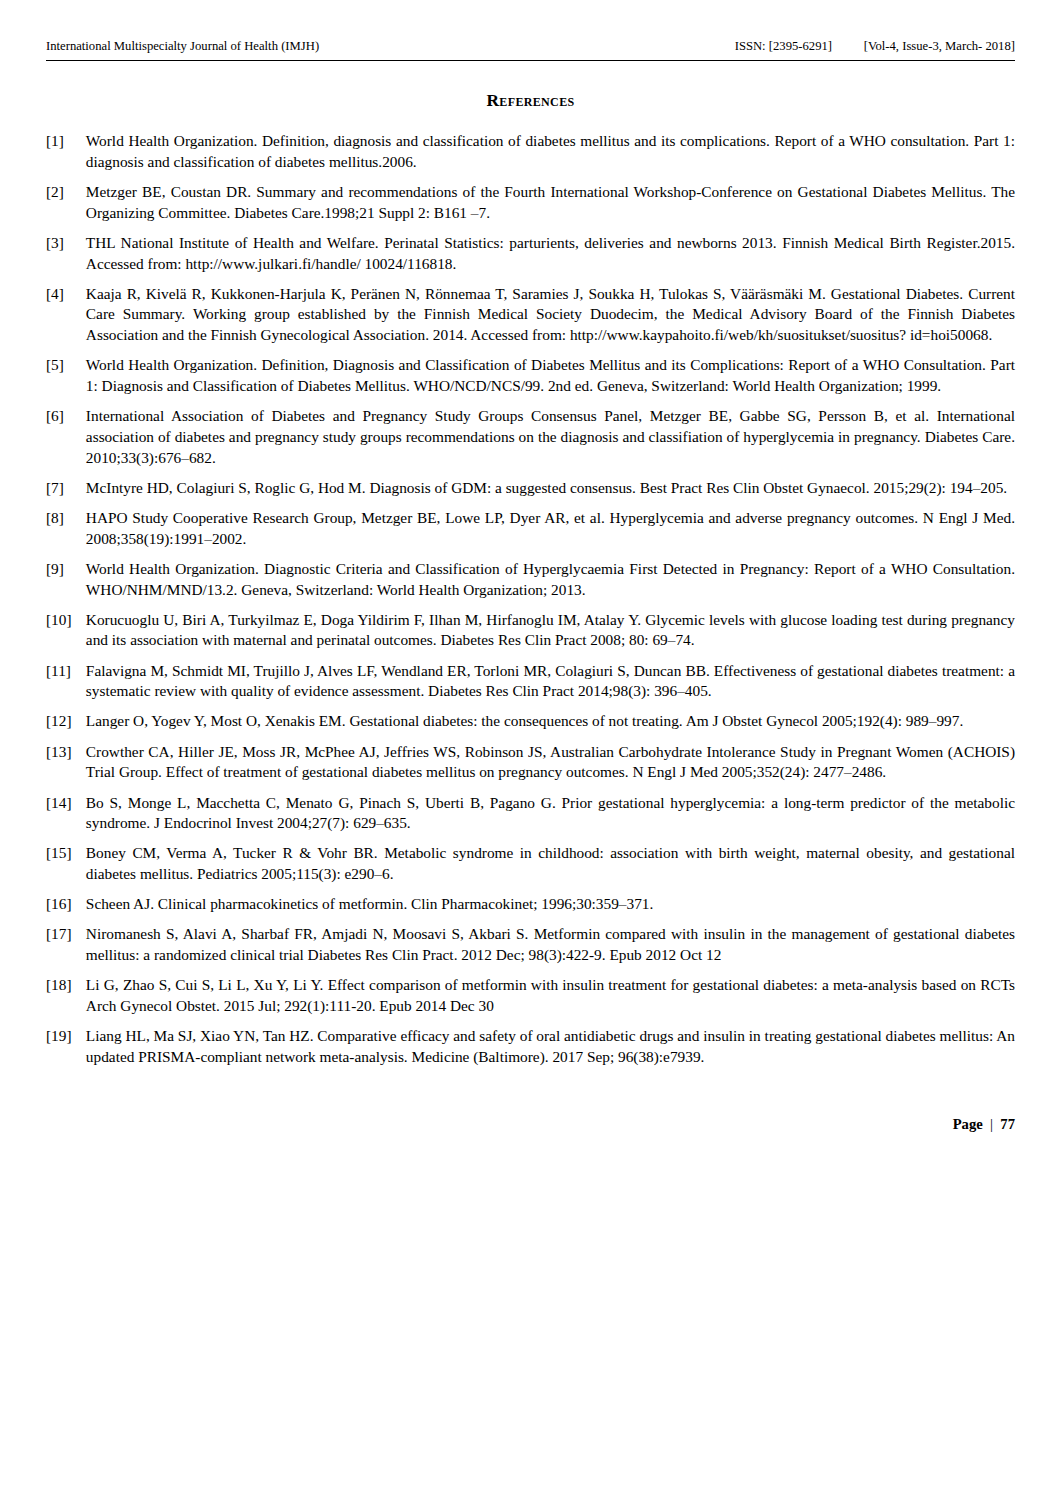International Multispecialty Journal of Health (IMJH)
ISSN: [2395-6291]
[Vol-4, Issue-3, March- 2018]
References
[1] World Health Organization. Definition, diagnosis and classification of diabetes mellitus and its complications. Report of a WHO consultation. Part 1: diagnosis and classification of diabetes mellitus.2006.
[2] Metzger BE, Coustan DR. Summary and recommendations of the Fourth International Workshop-Conference on Gestational Diabetes Mellitus. The Organizing Committee. Diabetes Care.1998;21 Suppl 2: B161 –7.
[3] THL National Institute of Health and Welfare. Perinatal Statistics: parturients, deliveries and newborns 2013. Finnish Medical Birth Register.2015. Accessed from: http://www.julkari.fi/handle/ 10024/116818.
[4] Kaaja R, Kivelä R, Kukkonen-Harjula K, Peränen N, Rönnemaa T, Saramies J, Soukka H, Tulokas S, Vääräsmäki M. Gestational Diabetes. Current Care Summary. Working group established by the Finnish Medical Society Duodecim, the Medical Advisory Board of the Finnish Diabetes Association and the Finnish Gynecological Association. 2014. Accessed from: http://www.kaypahoito.fi/web/kh/suositukset/suositus? id=hoi50068.
[5] World Health Organization. Definition, Diagnosis and Classification of Diabetes Mellitus and its Complications: Report of a WHO Consultation. Part 1: Diagnosis and Classification of Diabetes Mellitus. WHO/NCD/NCS/99. 2nd ed. Geneva, Switzerland: World Health Organization; 1999.
[6] International Association of Diabetes and Pregnancy Study Groups Consensus Panel, Metzger BE, Gabbe SG, Persson B, et al. International association of diabetes and pregnancy study groups recommendations on the diagnosis and classifiation of hyperglycemia in pregnancy. Diabetes Care. 2010;33(3):676–682.
[7] McIntyre HD, Colagiuri S, Roglic G, Hod M. Diagnosis of GDM: a suggested consensus. Best Pract Res Clin Obstet Gynaecol. 2015;29(2): 194–205.
[8] HAPO Study Cooperative Research Group, Metzger BE, Lowe LP, Dyer AR, et al. Hyperglycemia and adverse pregnancy outcomes. N Engl J Med. 2008;358(19):1991–2002.
[9] World Health Organization. Diagnostic Criteria and Classification of Hyperglycaemia First Detected in Pregnancy: Report of a WHO Consultation. WHO/NHM/MND/13.2. Geneva, Switzerland: World Health Organization; 2013.
[10] Korucuoglu U, Biri A, Turkyilmaz E, Doga Yildirim F, Ilhan M, Hirfanoglu IM, Atalay Y. Glycemic levels with glucose loading test during pregnancy and its association with maternal and perinatal outcomes. Diabetes Res Clin Pract 2008; 80: 69–74.
[11] Falavigna M, Schmidt MI, Trujillo J, Alves LF, Wendland ER, Torloni MR, Colagiuri S, Duncan BB. Effectiveness of gestational diabetes treatment: a systematic review with quality of evidence assessment. Diabetes Res Clin Pract 2014;98(3): 396–405.
[12] Langer O, Yogev Y, Most O, Xenakis EM. Gestational diabetes: the consequences of not treating. Am J Obstet Gynecol 2005;192(4): 989–997.
[13] Crowther CA, Hiller JE, Moss JR, McPhee AJ, Jeffries WS, Robinson JS, Australian Carbohydrate Intolerance Study in Pregnant Women (ACHOIS) Trial Group. Effect of treatment of gestational diabetes mellitus on pregnancy outcomes. N Engl J Med 2005;352(24): 2477–2486.
[14] Bo S, Monge L, Macchetta C, Menato G, Pinach S, Uberti B, Pagano G. Prior gestational hyperglycemia: a long-term predictor of the metabolic syndrome. J Endocrinol Invest 2004;27(7): 629–635.
[15] Boney CM, Verma A, Tucker R & Vohr BR. Metabolic syndrome in childhood: association with birth weight, maternal obesity, and gestational diabetes mellitus. Pediatrics 2005;115(3): e290–6.
[16] Scheen AJ. Clinical pharmacokinetics of metformin. Clin Pharmacokinet; 1996;30:359–371.
[17] Niromanesh S, Alavi A, Sharbaf FR, Amjadi N, Moosavi S, Akbari S. Metformin compared with insulin in the management of gestational diabetes mellitus: a randomized clinical trial Diabetes Res Clin Pract. 2012 Dec; 98(3):422-9. Epub 2012 Oct 12
[18] Li G, Zhao S, Cui S, Li L, Xu Y, Li Y. Effect comparison of metformin with insulin treatment for gestational diabetes: a meta-analysis based on RCTs Arch Gynecol Obstet. 2015 Jul; 292(1):111-20. Epub 2014 Dec 30
[19] Liang HL, Ma SJ, Xiao YN, Tan HZ. Comparative efficacy and safety of oral antidiabetic drugs and insulin in treating gestational diabetes mellitus: An updated PRISMA-compliant network meta-analysis. Medicine (Baltimore). 2017 Sep; 96(38):e7939.
Page | 77